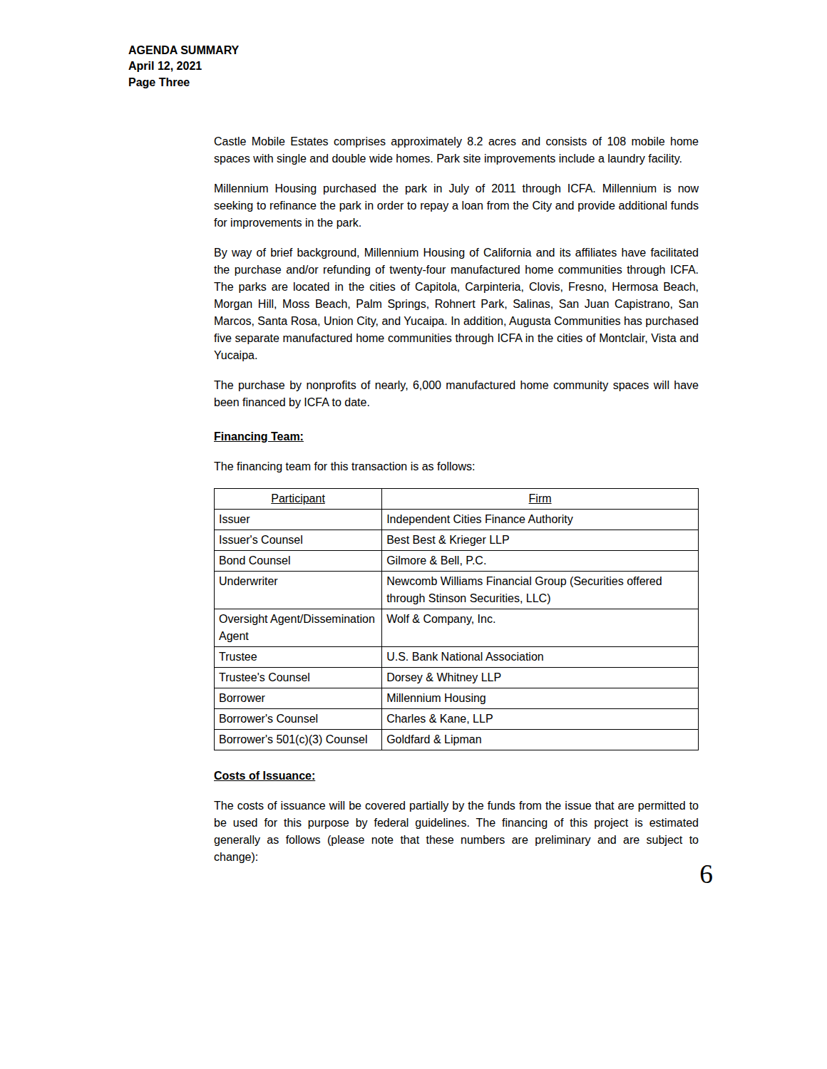AGENDA SUMMARY
April 12, 2021
Page Three
Castle Mobile Estates comprises approximately 8.2 acres and consists of 108 mobile home spaces with single and double wide homes. Park site improvements include a laundry facility.
Millennium Housing purchased the park in July of 2011 through ICFA. Millennium is now seeking to refinance the park in order to repay a loan from the City and provide additional funds for improvements in the park.
By way of brief background, Millennium Housing of California and its affiliates have facilitated the purchase and/or refunding of twenty-four manufactured home communities through ICFA. The parks are located in the cities of Capitola, Carpinteria, Clovis, Fresno, Hermosa Beach, Morgan Hill, Moss Beach, Palm Springs, Rohnert Park, Salinas, San Juan Capistrano, San Marcos, Santa Rosa, Union City, and Yucaipa. In addition, Augusta Communities has purchased five separate manufactured home communities through ICFA in the cities of Montclair, Vista and Yucaipa.
The purchase by nonprofits of nearly, 6,000 manufactured home community spaces will have been financed by ICFA to date.
Financing Team:
The financing team for this transaction is as follows:
| Participant | Firm |
| --- | --- |
| Issuer | Independent Cities Finance Authority |
| Issuer's Counsel | Best Best & Krieger LLP |
| Bond Counsel | Gilmore & Bell, P.C. |
| Underwriter | Newcomb Williams Financial Group (Securities offered through Stinson Securities, LLC) |
| Oversight Agent/Dissemination Agent | Wolf & Company, Inc. |
| Trustee | U.S. Bank National Association |
| Trustee's Counsel | Dorsey & Whitney LLP |
| Borrower | Millennium Housing |
| Borrower's Counsel | Charles & Kane, LLP |
| Borrower's 501(c)(3) Counsel | Goldfard & Lipman |
Costs of Issuance:
The costs of issuance will be covered partially by the funds from the issue that are permitted to be used for this purpose by federal guidelines. The financing of this project is estimated generally as follows (please note that these numbers are preliminary and are subject to change):
6